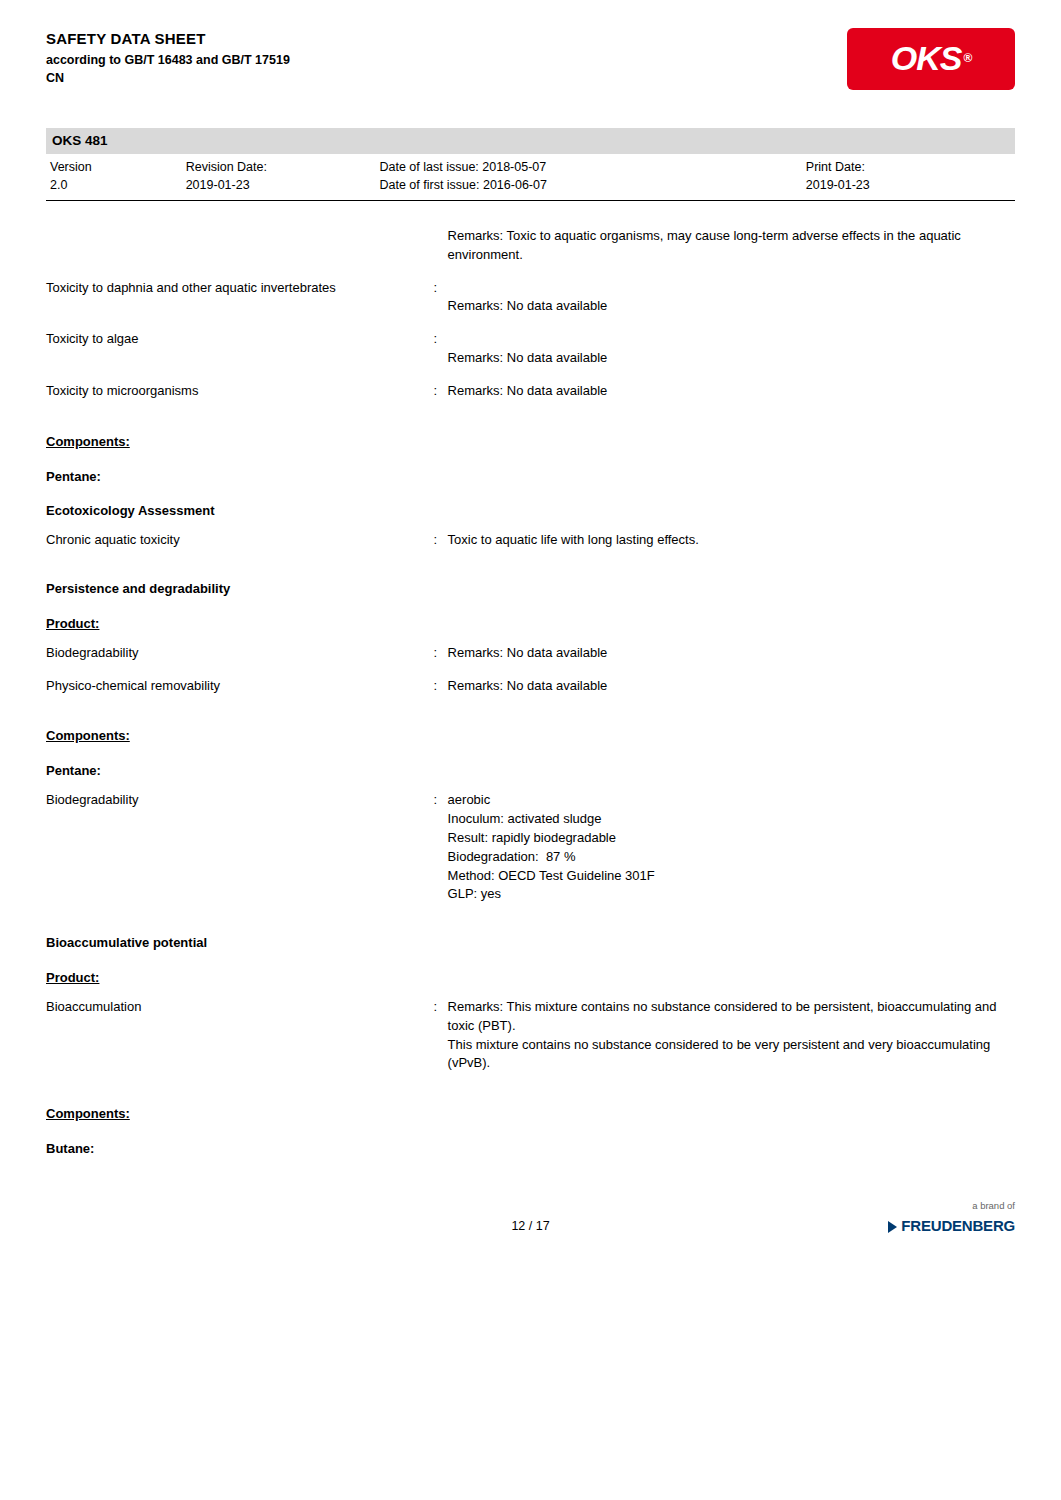SAFETY DATA SHEET
according to GB/T 16483 and GB/T 17519
CN
OKS®
OKS 481
| Version 2.0 | Revision Date: 2019-01-23 | Date of last issue: 2018-05-07 Date of first issue: 2016-06-07 | Print Date: 2019-01-23 |
| | | Remarks: Toxic to aquatic organisms, may cause long-term adverse effects in the aquatic environment. |
| Toxicity to daphnia and other aquatic invertebrates | : | Remarks: No data available |
| Toxicity to algae | : | Remarks: No data available |
| Toxicity to microorganisms | : | Remarks: No data available |
Components:
Pentane:
Ecotoxicology Assessment
| Chronic aquatic toxicity | : | Toxic to aquatic life with long lasting effects. |
Persistence and degradability
Product:
| Biodegradability | : | Remarks: No data available |
| Physico-chemical removability | : | Remarks: No data available |
Components:
Pentane:
| Biodegradability | : | aerobic Inoculum: activated sludge Result: rapidly biodegradable Biodegradation: 87 % Method: OECD Test Guideline 301F GLP: yes |
Bioaccumulative potential
Product:
| Bioaccumulation | : | Remarks: This mixture contains no substance considered to be persistent, bioaccumulating and toxic (PBT). This mixture contains no substance considered to be very persistent and very bioaccumulating (vPvB). |
Components:
Butane:
12 / 17
a brand of
FREUDENBERG